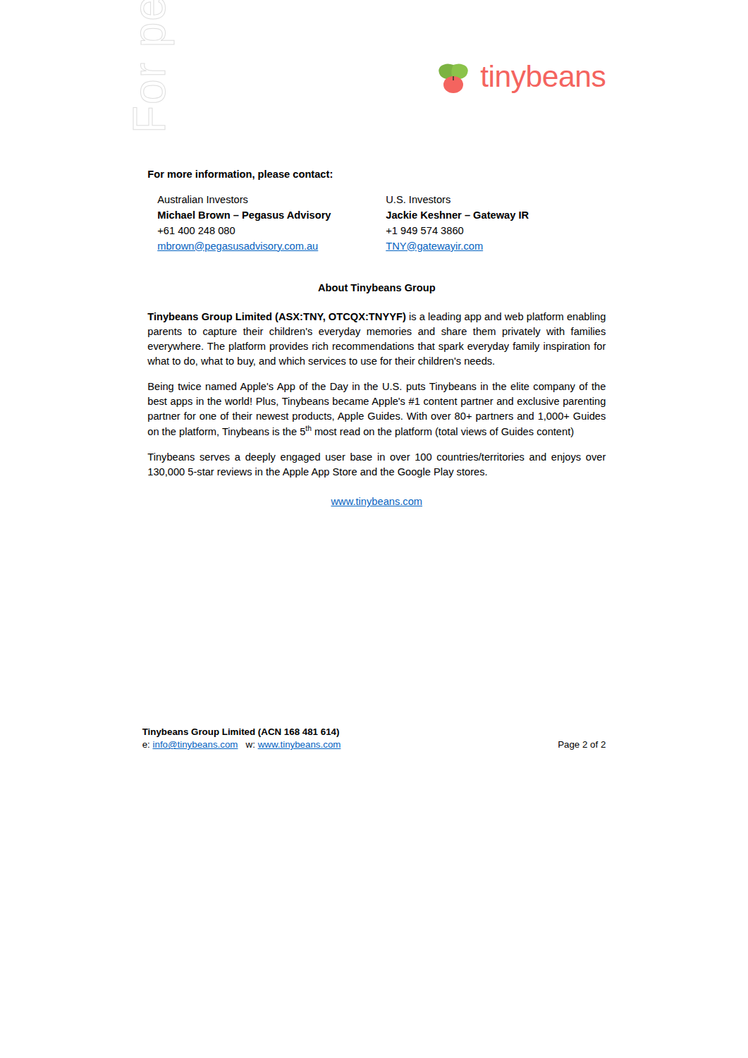For personal use only
tinybeans
For more information, please contact:
| Australian Investors Michael Brown – Pegasus Advisory +61 400 248 080 mbrown@pegasusadvisory.com.au | U.S. Investors Jackie Keshner – Gateway IR +1 949 574 3860 TNY@gatewayir.com |
About Tinybeans Group
Tinybeans Group Limited (ASX:TNY, OTCQX:TNYYF) is a leading app and web platform enabling parents to capture their children's everyday memories and share them privately with families everywhere. The platform provides rich recommendations that spark everyday family inspiration for what to do, what to buy, and which services to use for their children's needs.
Being twice named Apple's App of the Day in the U.S. puts Tinybeans in the elite company of the best apps in the world! Plus, Tinybeans became Apple's #1 content partner and exclusive parenting partner for one of their newest products, Apple Guides. With over 80+ partners and 1,000+ Guides on the platform, Tinybeans is the 5th most read on the platform (total views of Guides content)
Tinybeans serves a deeply engaged user base in over 100 countries/territories and enjoys over 130,000 5-star reviews in the Apple App Store and the Google Play stores.
www.tinybeans.com
Tinybeans Group Limited (ACN 168 481 614)
e: info@tinybeans.com w: www.tinybeans.com
Page 2 of 2